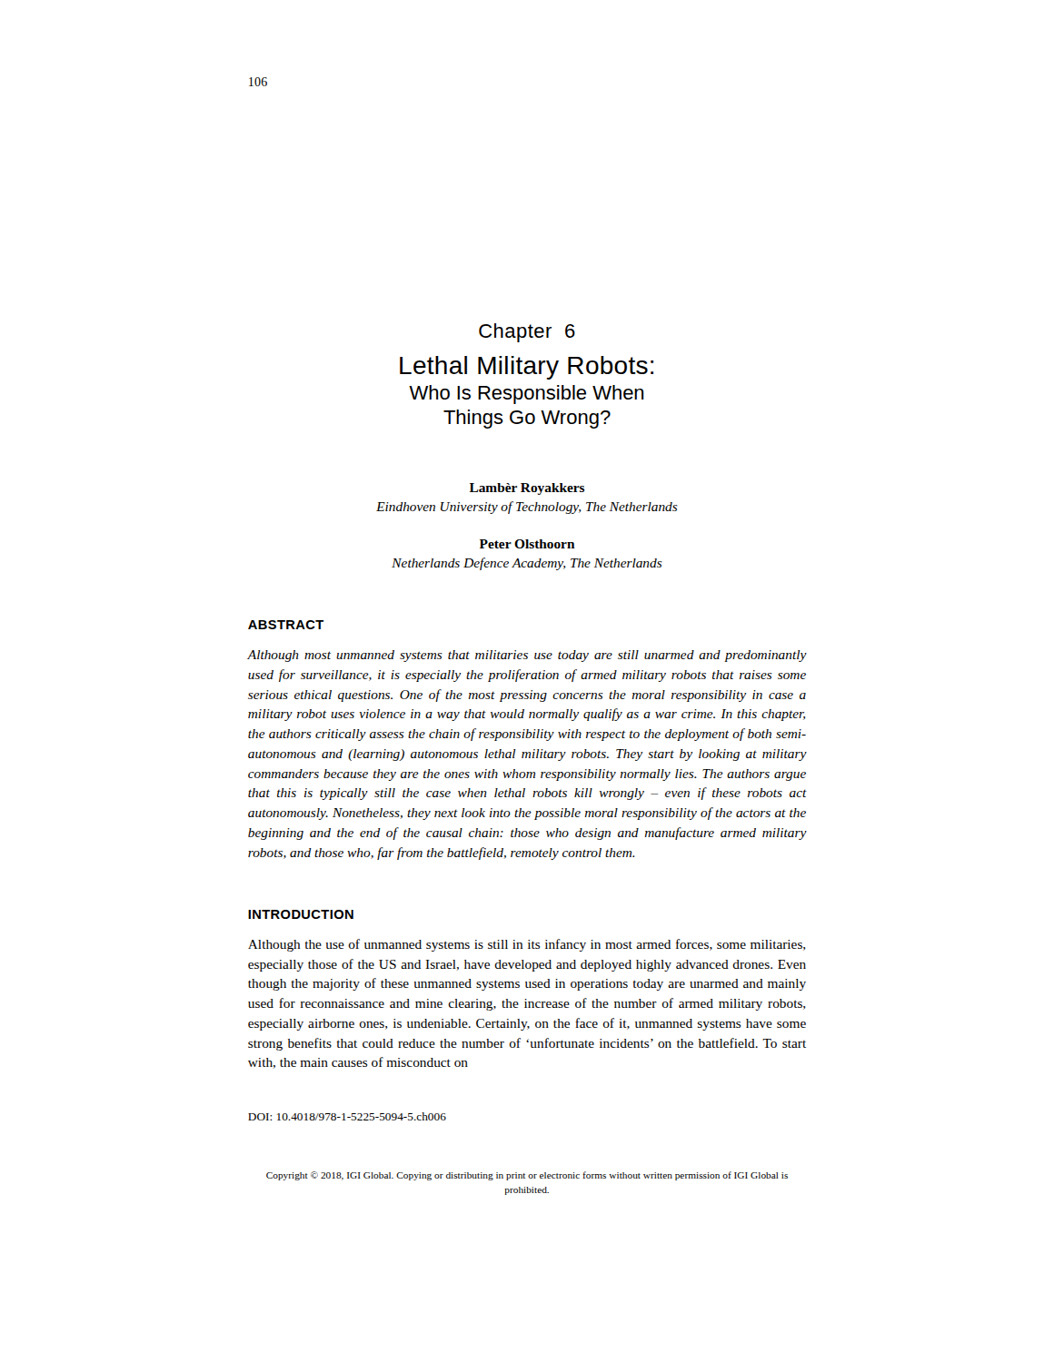106
Chapter 6
Lethal Military Robots:
Who Is Responsible When
Things Go Wrong?
Lambèr Royakkers
Eindhoven University of Technology, The Netherlands
Peter Olsthoorn
Netherlands Defence Academy, The Netherlands
ABSTRACT
Although most unmanned systems that militaries use today are still unarmed and predominantly used for surveillance, it is especially the proliferation of armed military robots that raises some serious ethical questions. One of the most pressing concerns the moral responsibility in case a military robot uses violence in a way that would normally qualify as a war crime. In this chapter, the authors critically assess the chain of responsibility with respect to the deployment of both semi-autonomous and (learning) autonomous lethal military robots. They start by looking at military commanders because they are the ones with whom responsibility normally lies. The authors argue that this is typically still the case when lethal robots kill wrongly – even if these robots act autonomously. Nonetheless, they next look into the possible moral responsibility of the actors at the beginning and the end of the causal chain: those who design and manufacture armed military robots, and those who, far from the battlefield, remotely control them.
INTRODUCTION
Although the use of unmanned systems is still in its infancy in most armed forces, some militaries, especially those of the US and Israel, have developed and deployed highly advanced drones. Even though the majority of these unmanned systems used in operations today are unarmed and mainly used for reconnaissance and mine clearing, the increase of the number of armed military robots, especially airborne ones, is undeniable. Certainly, on the face of it, unmanned systems have some strong benefits that could reduce the number of ‘unfortunate incidents’ on the battlefield. To start with, the main causes of misconduct on
DOI: 10.4018/978-1-5225-5094-5.ch006
Copyright © 2018, IGI Global. Copying or distributing in print or electronic forms without written permission of IGI Global is prohibited.